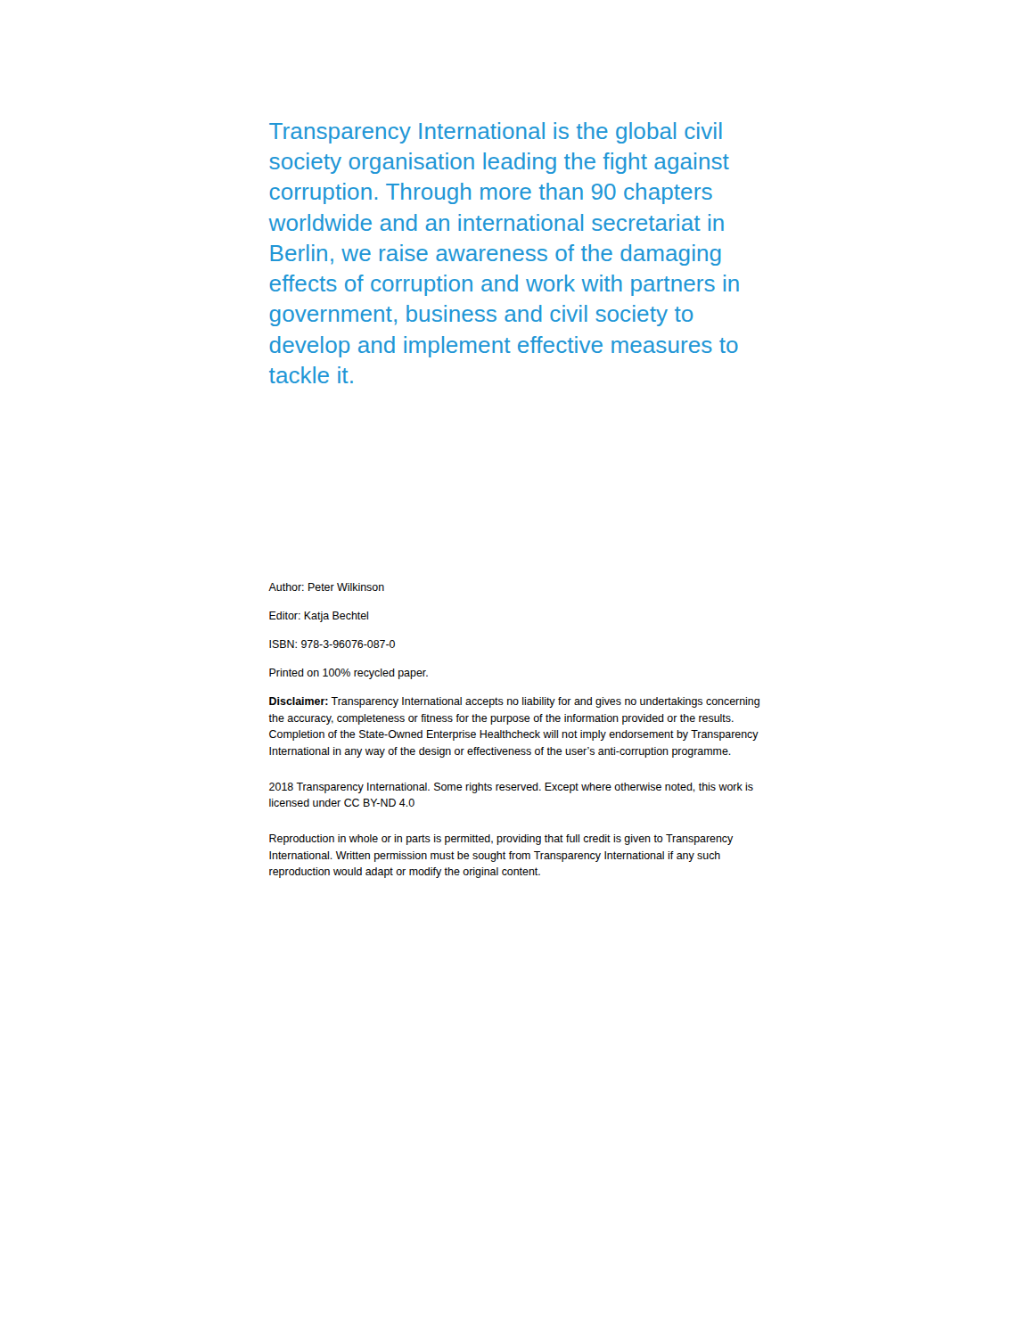Transparency International is the global civil society organisation leading the fight against corruption. Through more than 90 chapters worldwide and an international secretariat in Berlin, we raise awareness of the damaging effects of corruption and work with partners in government, business and civil society to develop and implement effective measures to tackle it.
Author: Peter Wilkinson
Editor: Katja Bechtel
ISBN: 978-3-96076-087-0
Printed on 100% recycled paper.
Disclaimer: Transparency International accepts no liability for and gives no undertakings concerning the accuracy, completeness or fitness for the purpose of the information provided or the results. Completion of the State-Owned Enterprise Healthcheck will not imply endorsement by Transparency International in any way of the design or effectiveness of the user’s anti-corruption programme.
2018 Transparency International. Some rights reserved. Except where otherwise noted, this work is licensed under CC BY-ND 4.0
Reproduction in whole or in parts is permitted, providing that full credit is given to Transparency International. Written permission must be sought from Transparency International if any such reproduction would adapt or modify the original content.